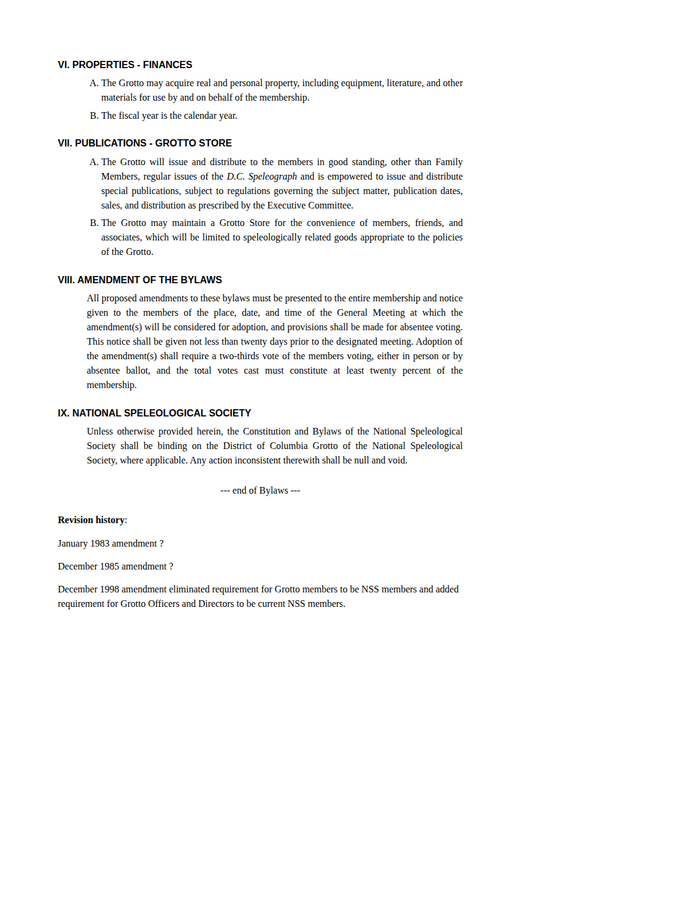VI. PROPERTIES - FINANCES
The Grotto may acquire real and personal property, including equipment, literature, and other materials for use by and on behalf of the membership.
The fiscal year is the calendar year.
VII. PUBLICATIONS - GROTTO STORE
The Grotto will issue and distribute to the members in good standing, other than Family Members, regular issues of the D.C. Speleograph and is empowered to issue and distribute special publications, subject to regulations governing the subject matter, publication dates, sales, and distribution as prescribed by the Executive Committee.
The Grotto may maintain a Grotto Store for the convenience of members, friends, and associates, which will be limited to speleologically related goods appropriate to the policies of the Grotto.
VIII. AMENDMENT OF THE BYLAWS
All proposed amendments to these bylaws must be presented to the entire membership and notice given to the members of the place, date, and time of the General Meeting at which the amendment(s) will be considered for adoption, and provisions shall be made for absentee voting. This notice shall be given not less than twenty days prior to the designated meeting. Adoption of the amendment(s) shall require a two-thirds vote of the members voting, either in person or by absentee ballot, and the total votes cast must constitute at least twenty percent of the membership.
IX. NATIONAL SPELEOLOGICAL SOCIETY
Unless otherwise provided herein, the Constitution and Bylaws of the National Speleological Society shall be binding on the District of Columbia Grotto of the National Speleological Society, where applicable. Any action inconsistent therewith shall be null and void.
--- end of Bylaws ---
Revision history:
January 1983 amendment ?
December 1985 amendment ?
December 1998 amendment eliminated requirement for Grotto members to be NSS members and added requirement for Grotto Officers and Directors to be current NSS members.